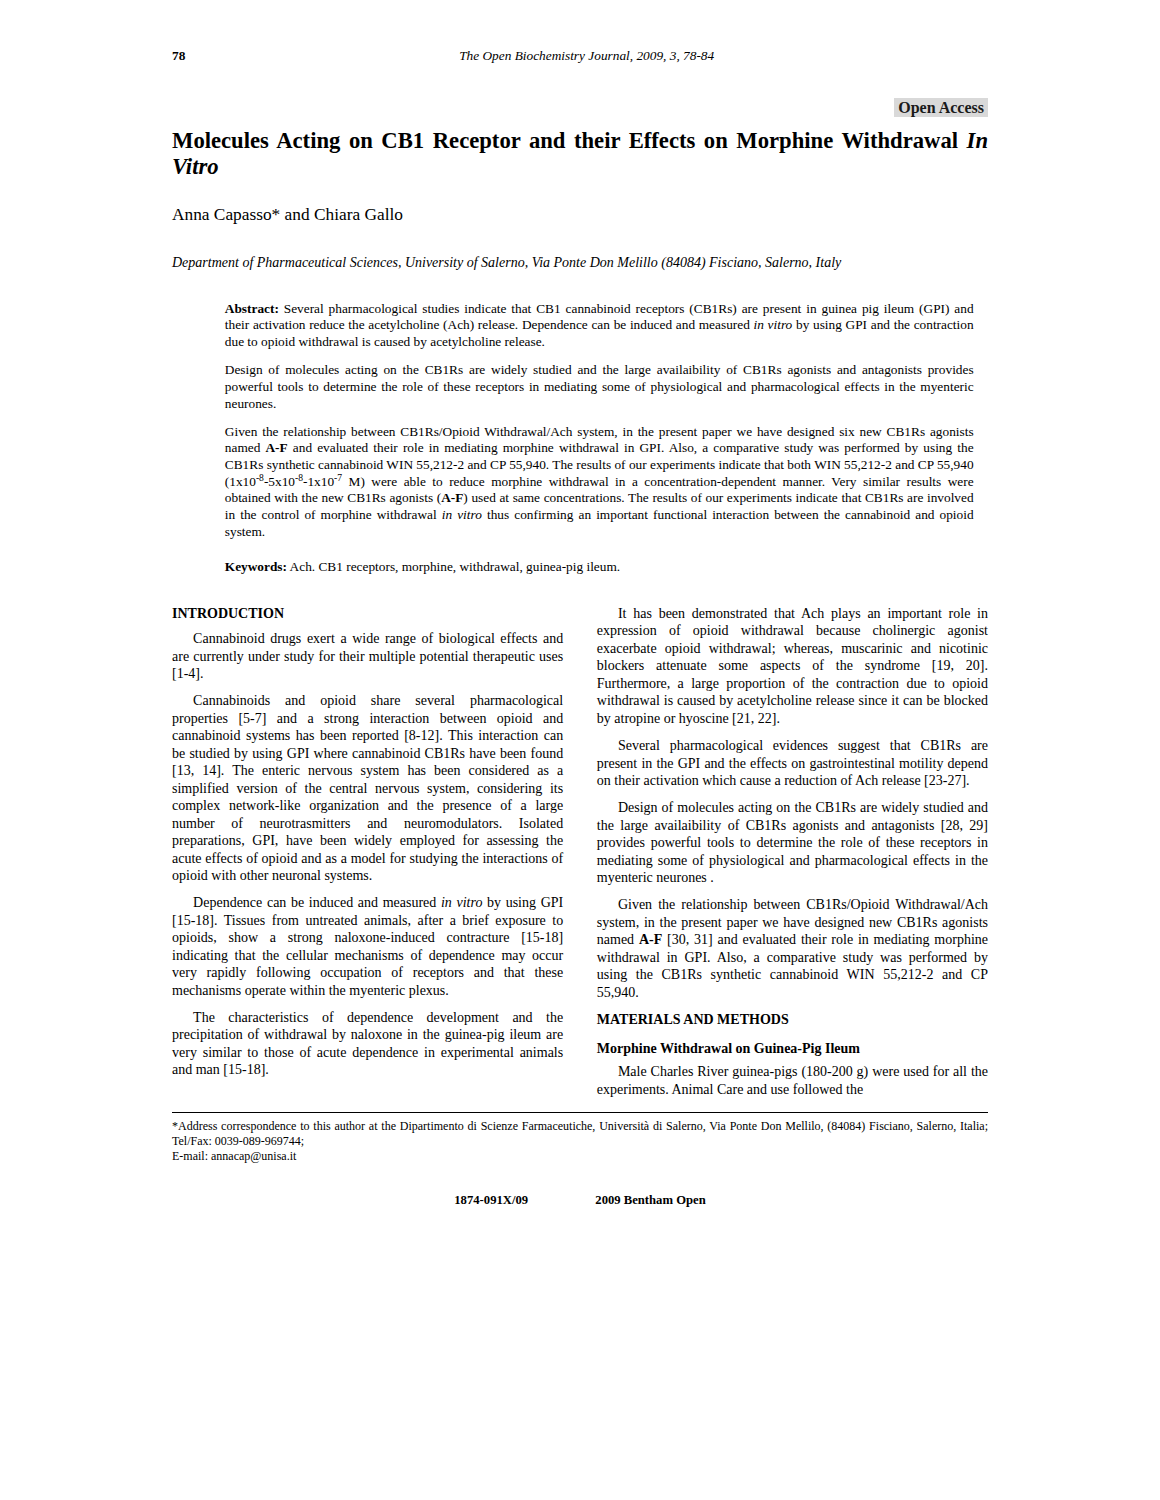78
The Open Biochemistry Journal, 2009, 3, 78-84
Open Access
Molecules Acting on CB1 Receptor and their Effects on Morphine Withdrawal In Vitro
Anna Capasso* and Chiara Gallo
Department of Pharmaceutical Sciences, University of Salerno, Via Ponte Don Melillo (84084) Fisciano, Salerno, Italy
Abstract: Several pharmacological studies indicate that CB1 cannabinoid receptors (CB1Rs) are present in guinea pig ileum (GPI) and their activation reduce the acetylcholine (Ach) release. Dependence can be induced and measured in vitro by using GPI and the contraction due to opioid withdrawal is caused by acetylcholine release.
Design of molecules acting on the CB1Rs are widely studied and the large availaibility of CB1Rs agonists and antagonists provides powerful tools to determine the role of these receptors in mediating some of physiological and pharmacological effects in the myenteric neurones.
Given the relationship between CB1Rs/Opioid Withdrawal/Ach system, in the present paper we have designed six new CB1Rs agonists named A-F and evaluated their role in mediating morphine withdrawal in GPI. Also, a comparative study was performed by using the CB1Rs synthetic cannabinoid WIN 55,212-2 and CP 55,940. The results of our experiments indicate that both WIN 55,212-2 and CP 55,940 (1x10-8-5x10-8-1x10-7 M) were able to reduce morphine withdrawal in a concentration-dependent manner. Very similar results were obtained with the new CB1Rs agonists (A-F) used at same concentrations. The results of our experiments indicate that CB1Rs are involved in the control of morphine withdrawal in vitro thus confirming an important functional interaction between the cannabinoid and opioid system.
Keywords: Ach. CB1 receptors, morphine, withdrawal, guinea-pig ileum.
Introduction
Cannabinoid drugs exert a wide range of biological effects and are currently under study for their multiple potential therapeutic uses [1-4].
Cannabinoids and opioid share several pharmacological properties [5-7] and a strong interaction between opioid and cannabinoid systems has been reported [8-12]. This interaction can be studied by using GPI where cannabinoid CB1Rs have been found [13, 14]. The enteric nervous system has been considered as a simplified version of the central nervous system, considering its complex network-like organization and the presence of a large number of neurotrasmitters and neuromodulators. Isolated preparations, GPI, have been widely employed for assessing the acute effects of opioid and as a model for studying the interactions of opioid with other neuronal systems.
Dependence can be induced and measured in vitro by using GPI [15-18]. Tissues from untreated animals, after a brief exposure to opioids, show a strong naloxone-induced contracture [15-18] indicating that the cellular mechanisms of dependence may occur very rapidly following occupation of receptors and that these mechanisms operate within the myenteric plexus.
The characteristics of dependence development and the precipitation of withdrawal by naloxone in the guinea-pig ileum are very similar to those of acute dependence in experimental animals and man [15-18].
It has been demonstrated that Ach plays an important role in expression of opioid withdrawal because cholinergic agonist exacerbate opioid withdrawal; whereas, muscarinic and nicotinic blockers attenuate some aspects of the syndrome [19, 20]. Furthermore, a large proportion of the contraction due to opioid withdrawal is caused by acetylcholine release since it can be blocked by atropine or hyoscine [21, 22].
Several pharmacological evidences suggest that CB1Rs are present in the GPI and the effects on gastrointestinal motility depend on their activation which cause a reduction of Ach release [23-27].
Design of molecules acting on the CB1Rs are widely studied and the large availaibility of CB1Rs agonists and antagonists [28, 29] provides powerful tools to determine the role of these receptors in mediating some of physiological and pharmacological effects in the myenteric neurones .
Given the relationship between CB1Rs/Opioid Withdrawal/Ach system, in the present paper we have designed new CB1Rs agonists named A-F [30, 31] and evaluated their role in mediating morphine withdrawal in GPI. Also, a comparative study was performed by using the CB1Rs synthetic cannabinoid WIN 55,212-2 and CP 55,940.
Materials and Methods
Morphine Withdrawal on Guinea-Pig Ileum
Male Charles River guinea-pigs (180-200 g) were used for all the experiments. Animal Care and use followed the
*Address correspondence to this author at the Dipartimento di Scienze Farmaceutiche, Università di Salerno, Via Ponte Don Mellilo, (84084) Fisciano, Salerno, Italia; Tel/Fax: 0039-089-969744;
E-mail: annacap@unisa.it
1874-091X/092009 Bentham Open